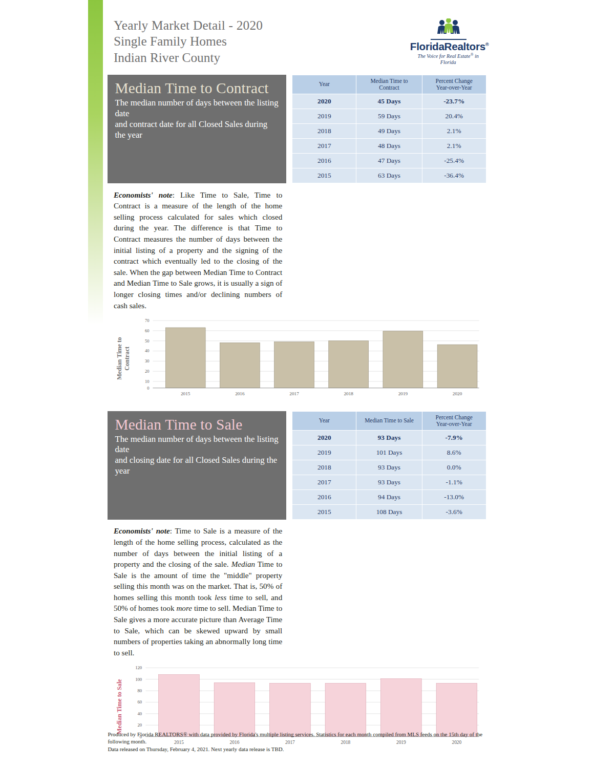Yearly Market Detail - 2020
Single Family Homes
Indian River County
FloridaRealtors®
The Voice for Real Estate® in Florida
Median Time to Contract
The median number of days between the listing date
and contract date for all Closed Sales during the year
| Year | Median Time to Contract | Percent Change Year-over-Year |
| --- | --- | --- |
| 2020 | 45 Days | -23.7% |
| 2019 | 59 Days | 20.4% |
| 2018 | 49 Days | 2.1% |
| 2017 | 48 Days | 2.1% |
| 2016 | 47 Days | -25.4% |
| 2015 | 63 Days | -36.4% |
Economists' note: Like Time to Sale, Time to Contract is a measure of the length of the home selling process calculated for sales which closed during the year. The difference is that Time to Contract measures the number of days between the initial listing of a property and the signing of the contract which eventually led to the closing of the sale. When the gap between Median Time to Contract and Median Time to Sale grows, it is usually a sign of longer closing times and/or declining numbers of cash sales.
Median Time to
Contract
70 60 50 40 30 20 10 0 2015 2016 2017 2018 2019 2020
Median Time to Sale
The median number of days between the listing date
and closing date for all Closed Sales during the year
| Year | Median Time to Sale | Percent Change Year-over-Year |
| --- | --- | --- |
| 2020 | 93 Days | -7.9% |
| 2019 | 101 Days | 8.6% |
| 2018 | 93 Days | 0.0% |
| 2017 | 93 Days | -1.1% |
| 2016 | 94 Days | -13.0% |
| 2015 | 108 Days | -3.6% |
Economists' note: Time to Sale is a measure of the length of the home selling process, calculated as the number of days between the initial listing of a property and the closing of the sale. Median Time to Sale is the amount of time the "middle" property selling this month was on the market. That is, 50% of homes selling this month took less time to sell, and 50% of homes took more time to sell. Median Time to Sale gives a more accurate picture than Average Time to Sale, which can be skewed upward by small numbers of properties taking an abnormally long time to sell.
Median Time to Sale
120 100 80 60 40 20 0 2015 2016 2017 2018 2019 2020
Produced by Florida REALTORS® with data provided by Florida's multiple listing services. Statistics for each month compiled from MLS feeds on the 15th day of the following month.
Data released on Thursday, February 4, 2021. Next yearly data release is TBD.